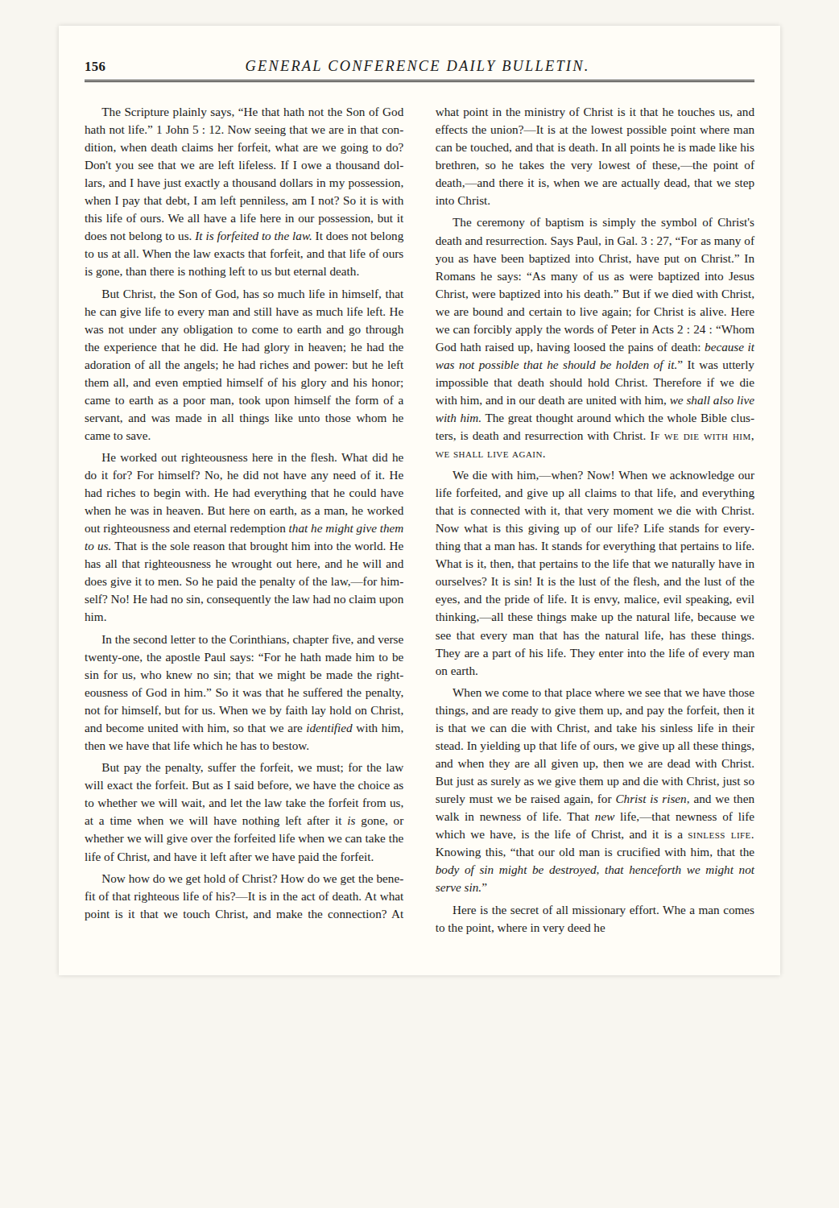156 General Conference Daily Bulletin.
The Scripture plainly says, “He that hath not the Son of God hath not life.” 1 John 5 : 12. Now seeing that we are in that condition, when death claims her forfeit, what are we going to do? Don't you see that we are left lifeless. If I owe a thousand dollars, and I have just exactly a thousand dollars in my possession, when I pay that debt, I am left penniless, am I not? So it is with this life of ours. We all have a life here in our possession, but it does not belong to us. It is forfeited to the law. It does not belong to us at all. When the law exacts that forfeit, and that life of ours is gone, than there is nothing left to us but eternal death.
But Christ, the Son of God, has so much life in himself, that he can give life to every man and still have as much life left. He was not under any obligation to come to earth and go through the experience that he did. He had glory in heaven; he had the adoration of all the angels; he had riches and power: but he left them all, and even emptied himself of his glory and his honor; came to earth as a poor man, took upon himself the form of a servant, and was made in all things like unto those whom he came to save.
He worked out righteousness here in the flesh. What did he do it for? For himself? No, he did not have any need of it. He had riches to begin with. He had everything that he could have when he was in heaven. But here on earth, as a man, he worked out righteousness and eternal redemption that he might give them to us. That is the sole reason that brought him into the world. He has all that righteousness he wrought out here, and he will and does give it to men. So he paid the penalty of the law,—for himself? No! He had no sin, consequently the law had no claim upon him.
In the second letter to the Corinthians, chapter five, and verse twenty-one, the apostle Paul says: “For he hath made him to be sin for us, who knew no sin; that we might be made the righteousness of God in him.” So it was that he suffered the penalty, not for himself, but for us. When we by faith lay hold on Christ, and become united with him, so that we are identified with him, then we have that life which he has to bestow.
But pay the penalty, suffer the forfeit, we must; for the law will exact the forfeit. But as I said before, we have the choice as to whether we will wait, and let the law take the forfeit from us, at a time when we will have nothing left after it is gone, or whether we will give over the forfeited life when we can take the life of Christ, and have it left after we have paid the forfeit.
Now how do we get hold of Christ? How do we get the benefit of that righteous life of his?—It is in the act of death. At what point is it that we touch Christ, and make the connection? At what point in the ministry of Christ is it that he touches us, and effects the union?—It is at the lowest possible point where man can be touched, and that is death. In all points he is made like his brethren, so he takes the very lowest of these,—the point of death,—and there it is, when we are actually dead, that we step into Christ.
The ceremony of baptism is simply the symbol of Christ's death and resurrection. Says Paul, in Gal. 3 : 27, “For as many of you as have been baptized into Christ, have put on Christ.” In Romans he says: “As many of us as were baptized into Jesus Christ, were baptized into his death.” But if we died with Christ, we are bound and certain to live again; for Christ is alive. Here we can forcibly apply the words of Peter in Acts 2 : 24 : “Whom God hath raised up, having loosed the pains of death: because it was not possible that he should be holden of it.” It was utterly impossible that death should hold Christ. Therefore if we die with him, and in our death are united with him, we shall also live with him. The great thought around which the whole Bible clusters, is death and resurrection with Christ. If we die with him, we shall live again.
We die with him,—when? Now! When we acknowledge our life forfeited, and give up all claims to that life, and everything that is connected with it, that very moment we die with Christ. Now what is this giving up of our life? Life stands for everything that a man has. It stands for everything that pertains to life. What is it, then, that pertains to the life that we naturally have in ourselves? It is sin! It is the lust of the flesh, and the lust of the eyes, and the pride of life. It is envy, malice, evil speaking, evil thinking,—all these things make up the natural life, because we see that every man that has the natural life, has these things. They are a part of his life. They enter into the life of every man on earth.
When we come to that place where we see that we have those things, and are ready to give them up, and pay the forfeit, then it is that we can die with Christ, and take his sinless life in their stead. In yielding up that life of ours, we give up all these things, and when they are all given up, then we are dead with Christ. But just as surely as we give them up and die with Christ, just so surely must we be raised again, for Christ is risen, and we then walk in newness of life. That new life,—that newness of life which we have, is the life of Christ, and it is a sinless life. Knowing this, “that our old man is crucified with him, that the body of sin might be destroyed, that henceforth we might not serve sin.”
Here is the secret of all missionary effort. Whe a man comes to the point, where in very deed he